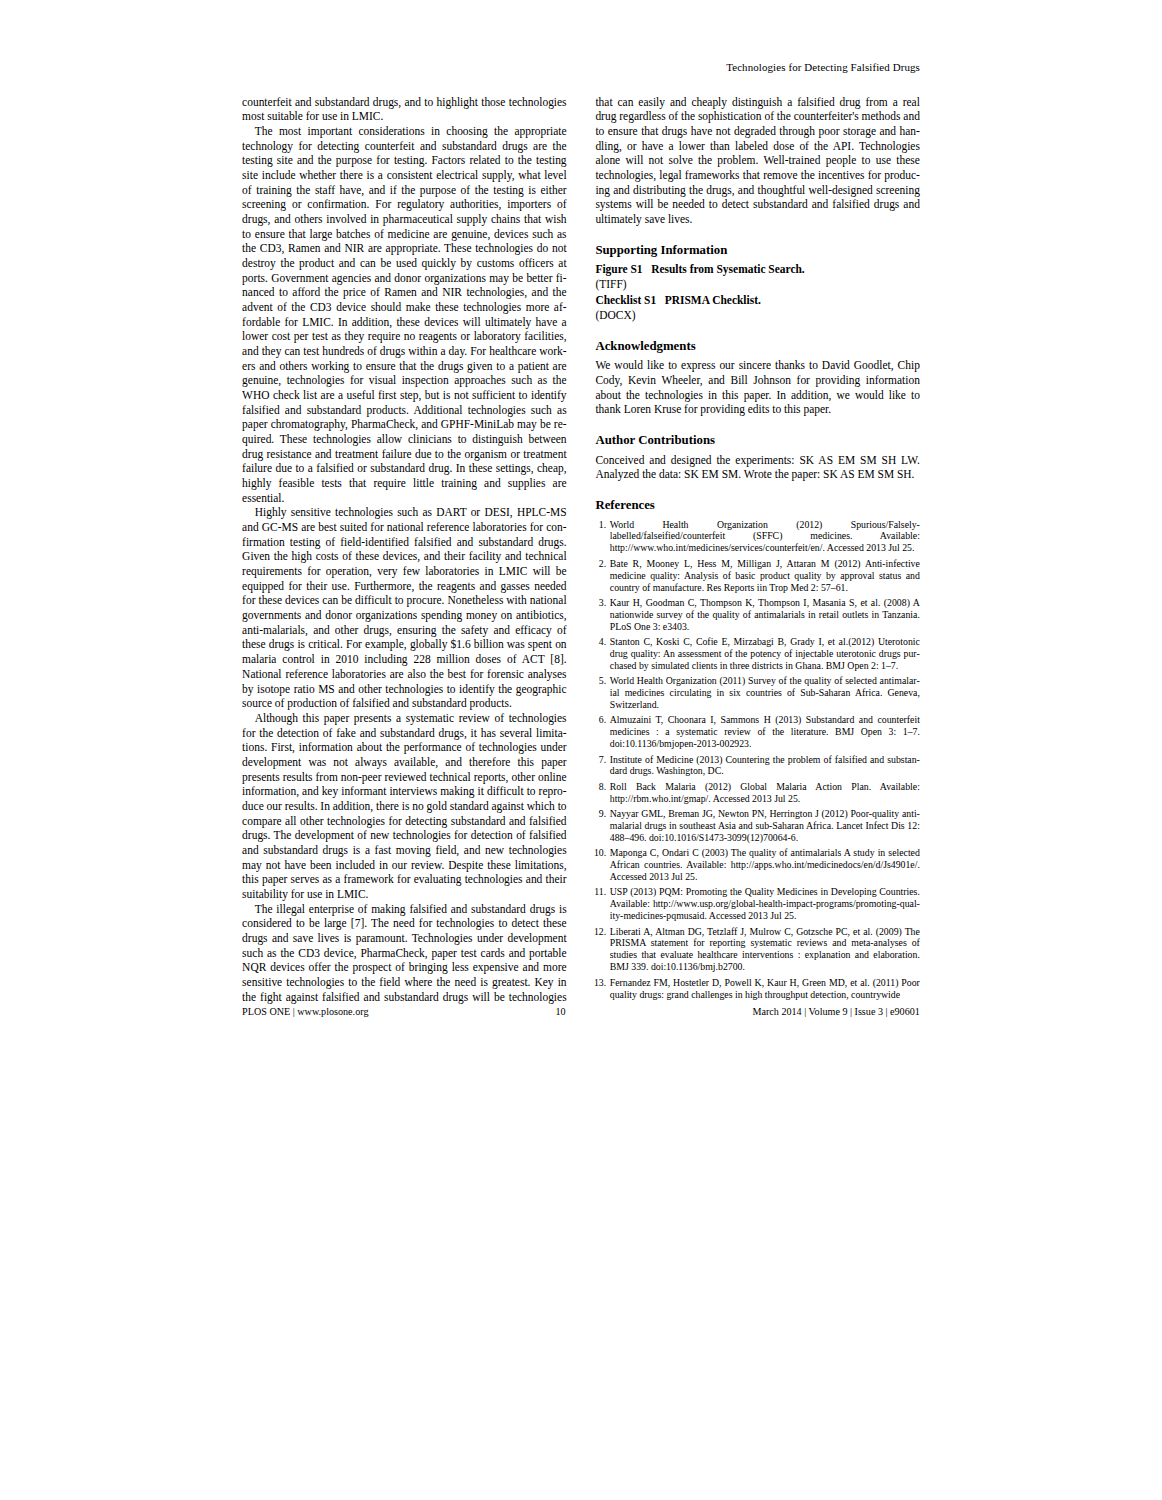Technologies for Detecting Falsified Drugs
counterfeit and substandard drugs, and to highlight those technologies most suitable for use in LMIC.
The most important considerations in choosing the appropriate technology for detecting counterfeit and substandard drugs are the testing site and the purpose for testing. Factors related to the testing site include whether there is a consistent electrical supply, what level of training the staff have, and if the purpose of the testing is either screening or confirmation. For regulatory authorities, importers of drugs, and others involved in pharmaceutical supply chains that wish to ensure that large batches of medicine are genuine, devices such as the CD3, Ramen and NIR are appropriate. These technologies do not destroy the product and can be used quickly by customs officers at ports. Government agencies and donor organizations may be better financed to afford the price of Ramen and NIR technologies, and the advent of the CD3 device should make these technologies more affordable for LMIC. In addition, these devices will ultimately have a lower cost per test as they require no reagents or laboratory facilities, and they can test hundreds of drugs within a day. For healthcare workers and others working to ensure that the drugs given to a patient are genuine, technologies for visual inspection approaches such as the WHO check list are a useful first step, but is not sufficient to identify falsified and substandard products. Additional technologies such as paper chromatography, PharmaCheck, and GPHF-MiniLab may be required. These technologies allow clinicians to distinguish between drug resistance and treatment failure due to the organism or treatment failure due to a falsified or substandard drug. In these settings, cheap, highly feasible tests that require little training and supplies are essential.
Highly sensitive technologies such as DART or DESI, HPLC-MS and GC-MS are best suited for national reference laboratories for confirmation testing of field-identified falsified and substandard drugs. Given the high costs of these devices, and their facility and technical requirements for operation, very few laboratories in LMIC will be equipped for their use. Furthermore, the reagents and gasses needed for these devices can be difficult to procure. Nonetheless with national governments and donor organizations spending money on antibiotics, anti-malarials, and other drugs, ensuring the safety and efficacy of these drugs is critical. For example, globally $1.6 billion was spent on malaria control in 2010 including 228 million doses of ACT [8]. National reference laboratories are also the best for forensic analyses by isotope ratio MS and other technologies to identify the geographic source of production of falsified and substandard products.
Although this paper presents a systematic review of technologies for the detection of fake and substandard drugs, it has several limitations. First, information about the performance of technologies under development was not always available, and therefore this paper presents results from non-peer reviewed technical reports, other online information, and key informant interviews making it difficult to reproduce our results. In addition, there is no gold standard against which to compare all other technologies for detecting substandard and falsified drugs. The development of new technologies for detection of falsified and substandard drugs is a fast moving field, and new technologies may not have been included in our review. Despite these limitations, this paper serves as a framework for evaluating technologies and their suitability for use in LMIC.
The illegal enterprise of making falsified and substandard drugs is considered to be large [7]. The need for technologies to detect these drugs and save lives is paramount. Technologies under development such as the CD3 device, PharmaCheck, paper test cards and portable NQR devices offer the prospect of bringing less expensive and more sensitive technologies to the field where the need is greatest. Key in the fight against falsified and substandard drugs will be technologies that can easily and cheaply distinguish a falsified drug from a real drug regardless of the sophistication of the counterfeiter's methods and to ensure that drugs have not degraded through poor storage and handling, or have a lower than labeled dose of the API. Technologies alone will not solve the problem. Well-trained people to use these technologies, legal frameworks that remove the incentives for producing and distributing the drugs, and thoughtful well-designed screening systems will be needed to detect substandard and falsified drugs and ultimately save lives.
Supporting Information
Figure S1 Results from Sysematic Search.(TIFF)
Checklist S1 PRISMA Checklist.(DOCX)
Acknowledgments
We would like to express our sincere thanks to David Goodlet, Chip Cody, Kevin Wheeler, and Bill Johnson for providing information about the technologies in this paper. In addition, we would like to thank Loren Kruse for providing edits to this paper.
Author Contributions
Conceived and designed the experiments: SK AS EM SM SH LW. Analyzed the data: SK EM SM. Wrote the paper: SK AS EM SM SH.
References
World Health Organization (2012) Spurious/Falsely-labelled/falseified/counterfeit (SFFC) medicines. Available: http://www.who.int/medicines/services/counterfeit/en/. Accessed 2013 Jul 25.
Bate R, Mooney L, Hess M, Milligan J, Attaran M (2012) Anti-infective medicine quality: Analysis of basic product quality by approval status and country of manufacture. Res Reports iin Trop Med 2: 57–61.
Kaur H, Goodman C, Thompson K, Thompson I, Masania S, et al. (2008) A nationwide survey of the quality of antimalarials in retail outlets in Tanzania. PLoS One 3: e3403.
Stanton C, Koski C, Cofie E, Mirzabagi B, Grady I, et al.(2012) Uterotonic drug quality: An assessment of the potency of injectable uterotonic drugs purchased by simulated clients in three districts in Ghana. BMJ Open 2: 1–7.
World Health Organization (2011) Survey of the quality of selected antimalarial medicines circulating in six countries of Sub-Saharan Africa. Geneva, Switzerland.
Almuzaini T, Choonara I, Sammons H (2013) Substandard and counterfeit medicines : a systematic review of the literature. BMJ Open 3: 1–7. doi:10.1136/bmjopen-2013-002923.
Institute of Medicine (2013) Countering the problem of falsified and substandard drugs. Washington, DC.
Roll Back Malaria (2012) Global Malaria Action Plan. Available: http://rbm.who.int/gmap/. Accessed 2013 Jul 25.
Nayyar GML, Breman JG, Newton PN, Herrington J (2012) Poor-quality antimalarial drugs in southeast Asia and sub-Saharan Africa. Lancet Infect Dis 12: 488–496. doi:10.1016/S1473-3099(12)70064-6.
Maponga C, Ondari C (2003) The quality of antimalarials A study in selected African countries. Available: http://apps.who.int/medicinedocs/en/d/Js4901e/. Accessed 2013 Jul 25.
USP (2013) PQM: Promoting the Quality Medicines in Developing Countries. Available: http://www.usp.org/global-health-impact-programs/promoting-quality-medicines-pqmusaid. Accessed 2013 Jul 25.
Liberati A, Altman DG, Tetzlaff J, Mulrow C, Gotzsche PC, et al. (2009) The PRISMA statement for reporting systematic reviews and meta-analyses of studies that evaluate healthcare interventions : explanation and elaboration. BMJ 339. doi:10.1136/bmj.b2700.
Fernandez FM, Hostetler D, Powell K, Kaur H, Green MD, et al. (2011) Poor quality drugs: grand challenges in high throughput detection, countrywide
PLOS ONE | www.plosone.org
10
March 2014 | Volume 9 | Issue 3 | e90601